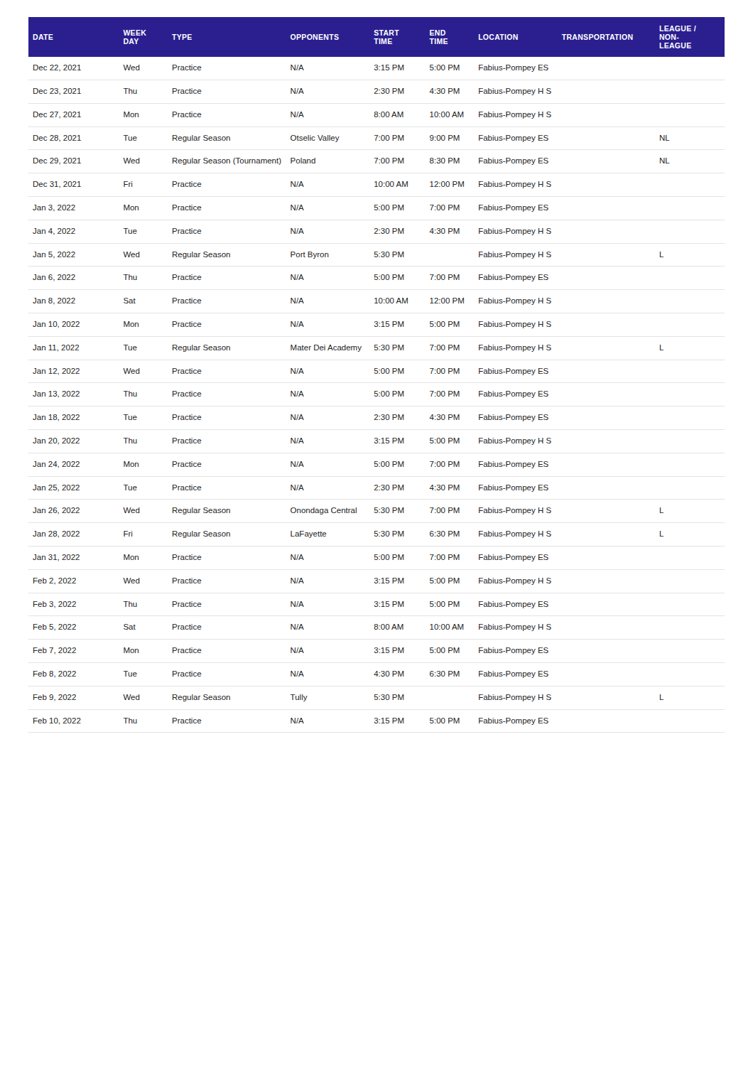| DATE | WEEK DAY | TYPE | OPPONENTS | START TIME | END TIME | LOCATION | TRANSPORTATION | LEAGUE / NON- LEAGUE |
| --- | --- | --- | --- | --- | --- | --- | --- | --- |
| Dec 22, 2021 | Wed | Practice | N/A | 3:15 PM | 5:00 PM | Fabius-Pompey ES | | |
| Dec 23, 2021 | Thu | Practice | N/A | 2:30 PM | 4:30 PM | Fabius-Pompey H S | | |
| Dec 27, 2021 | Mon | Practice | N/A | 8:00 AM | 10:00 AM | Fabius-Pompey H S | | |
| Dec 28, 2021 | Tue | Regular Season | Otselic Valley | 7:00 PM | 9:00 PM | Fabius-Pompey ES | | NL |
| Dec 29, 2021 | Wed | Regular Season (Tournament) | Poland | 7:00 PM | 8:30 PM | Fabius-Pompey ES | | NL |
| Dec 31, 2021 | Fri | Practice | N/A | 10:00 AM | 12:00 PM | Fabius-Pompey H S | | |
| Jan 3, 2022 | Mon | Practice | N/A | 5:00 PM | 7:00 PM | Fabius-Pompey ES | | |
| Jan 4, 2022 | Tue | Practice | N/A | 2:30 PM | 4:30 PM | Fabius-Pompey H S | | |
| Jan 5, 2022 | Wed | Regular Season | Port Byron | 5:30 PM | | Fabius-Pompey H S | | L |
| Jan 6, 2022 | Thu | Practice | N/A | 5:00 PM | 7:00 PM | Fabius-Pompey ES | | |
| Jan 8, 2022 | Sat | Practice | N/A | 10:00 AM | 12:00 PM | Fabius-Pompey H S | | |
| Jan 10, 2022 | Mon | Practice | N/A | 3:15 PM | 5:00 PM | Fabius-Pompey H S | | |
| Jan 11, 2022 | Tue | Regular Season | Mater Dei Academy | 5:30 PM | 7:00 PM | Fabius-Pompey H S | | L |
| Jan 12, 2022 | Wed | Practice | N/A | 5:00 PM | 7:00 PM | Fabius-Pompey ES | | |
| Jan 13, 2022 | Thu | Practice | N/A | 5:00 PM | 7:00 PM | Fabius-Pompey ES | | |
| Jan 18, 2022 | Tue | Practice | N/A | 2:30 PM | 4:30 PM | Fabius-Pompey ES | | |
| Jan 20, 2022 | Thu | Practice | N/A | 3:15 PM | 5:00 PM | Fabius-Pompey H S | | |
| Jan 24, 2022 | Mon | Practice | N/A | 5:00 PM | 7:00 PM | Fabius-Pompey ES | | |
| Jan 25, 2022 | Tue | Practice | N/A | 2:30 PM | 4:30 PM | Fabius-Pompey ES | | |
| Jan 26, 2022 | Wed | Regular Season | Onondaga Central | 5:30 PM | 7:00 PM | Fabius-Pompey H S | | L |
| Jan 28, 2022 | Fri | Regular Season | LaFayette | 5:30 PM | 6:30 PM | Fabius-Pompey H S | | L |
| Jan 31, 2022 | Mon | Practice | N/A | 5:00 PM | 7:00 PM | Fabius-Pompey ES | | |
| Feb 2, 2022 | Wed | Practice | N/A | 3:15 PM | 5:00 PM | Fabius-Pompey H S | | |
| Feb 3, 2022 | Thu | Practice | N/A | 3:15 PM | 5:00 PM | Fabius-Pompey ES | | |
| Feb 5, 2022 | Sat | Practice | N/A | 8:00 AM | 10:00 AM | Fabius-Pompey H S | | |
| Feb 7, 2022 | Mon | Practice | N/A | 3:15 PM | 5:00 PM | Fabius-Pompey ES | | |
| Feb 8, 2022 | Tue | Practice | N/A | 4:30 PM | 6:30 PM | Fabius-Pompey ES | | |
| Feb 9, 2022 | Wed | Regular Season | Tully | 5:30 PM | | Fabius-Pompey H S | | L |
| Feb 10, 2022 | Thu | Practice | N/A | 3:15 PM | 5:00 PM | Fabius-Pompey ES | | |